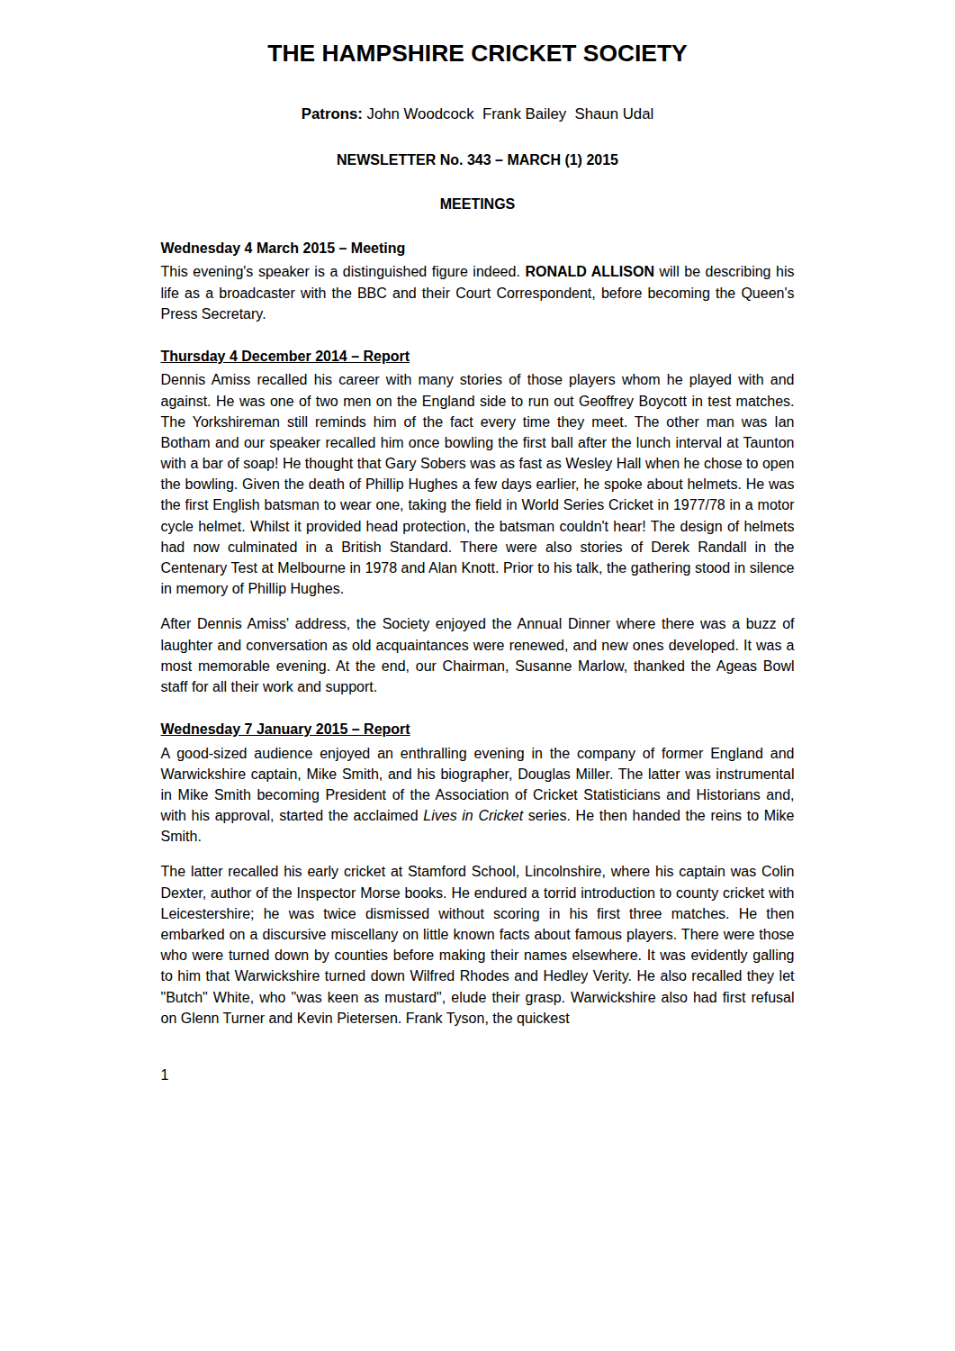THE HAMPSHIRE CRICKET SOCIETY
Patrons: John Woodcock Frank Bailey Shaun Udal
NEWSLETTER No. 343 – MARCH (1) 2015
MEETINGS
Wednesday 4 March 2015 – Meeting
This evening's speaker is a distinguished figure indeed. RONALD ALLISON will be describing his life as a broadcaster with the BBC and their Court Correspondent, before becoming the Queen's Press Secretary.
Thursday 4 December 2014 – Report
Dennis Amiss recalled his career with many stories of those players whom he played with and against. He was one of two men on the England side to run out Geoffrey Boycott in test matches. The Yorkshireman still reminds him of the fact every time they meet. The other man was Ian Botham and our speaker recalled him once bowling the first ball after the lunch interval at Taunton with a bar of soap! He thought that Gary Sobers was as fast as Wesley Hall when he chose to open the bowling. Given the death of Phillip Hughes a few days earlier, he spoke about helmets. He was the first English batsman to wear one, taking the field in World Series Cricket in 1977/78 in a motor cycle helmet. Whilst it provided head protection, the batsman couldn't hear! The design of helmets had now culminated in a British Standard. There were also stories of Derek Randall in the Centenary Test at Melbourne in 1978 and Alan Knott. Prior to his talk, the gathering stood in silence in memory of Phillip Hughes.
After Dennis Amiss' address, the Society enjoyed the Annual Dinner where there was a buzz of laughter and conversation as old acquaintances were renewed, and new ones developed. It was a most memorable evening. At the end, our Chairman, Susanne Marlow, thanked the Ageas Bowl staff for all their work and support.
Wednesday 7 January 2015 – Report
A good-sized audience enjoyed an enthralling evening in the company of former England and Warwickshire captain, Mike Smith, and his biographer, Douglas Miller. The latter was instrumental in Mike Smith becoming President of the Association of Cricket Statisticians and Historians and, with his approval, started the acclaimed Lives in Cricket series. He then handed the reins to Mike Smith.
The latter recalled his early cricket at Stamford School, Lincolnshire, where his captain was Colin Dexter, author of the Inspector Morse books. He endured a torrid introduction to county cricket with Leicestershire; he was twice dismissed without scoring in his first three matches. He then embarked on a discursive miscellany on little known facts about famous players. There were those who were turned down by counties before making their names elsewhere. It was evidently galling to him that Warwickshire turned down Wilfred Rhodes and Hedley Verity. He also recalled they let "Butch" White, who "was keen as mustard", elude their grasp. Warwickshire also had first refusal on Glenn Turner and Kevin Pietersen. Frank Tyson, the quickest
1